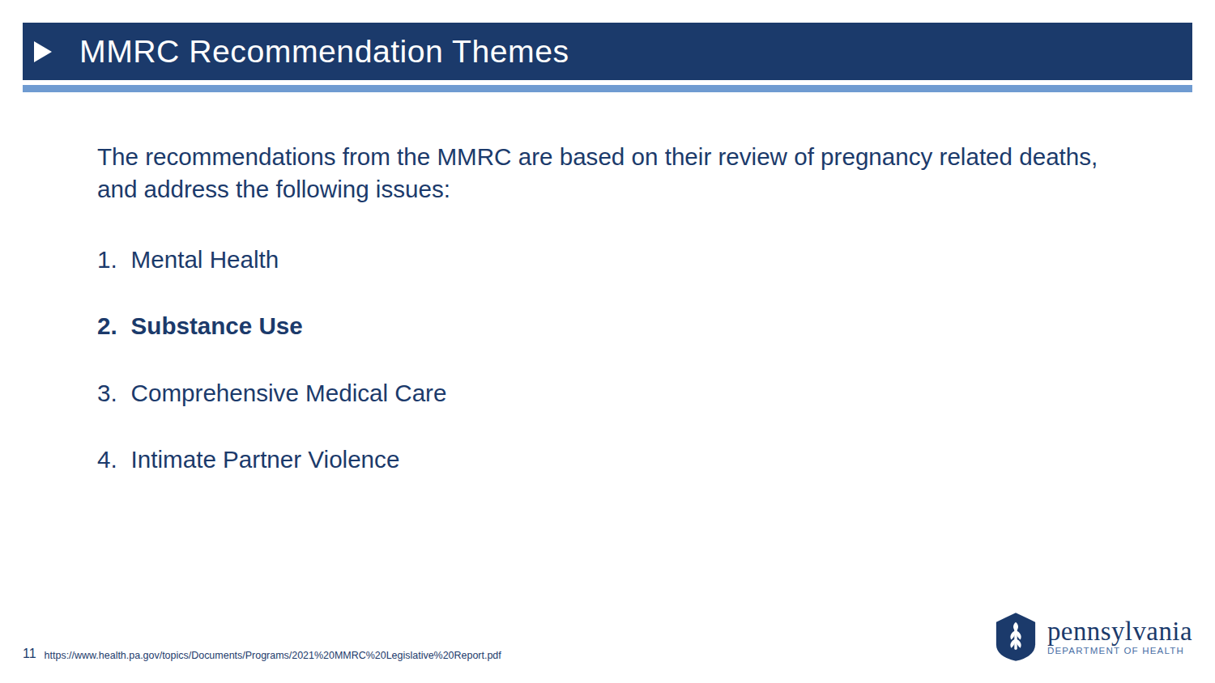MMRC Recommendation Themes
The recommendations from the MMRC are based on their review of pregnancy related deaths, and address the following issues:
Mental Health
Substance Use
Comprehensive Medical Care
Intimate Partner Violence
11 https://www.health.pa.gov/topics/Documents/Programs/2021%20MMRC%20Legislative%20Report.pdf
pennsylvania DEPARTMENT OF HEALTH